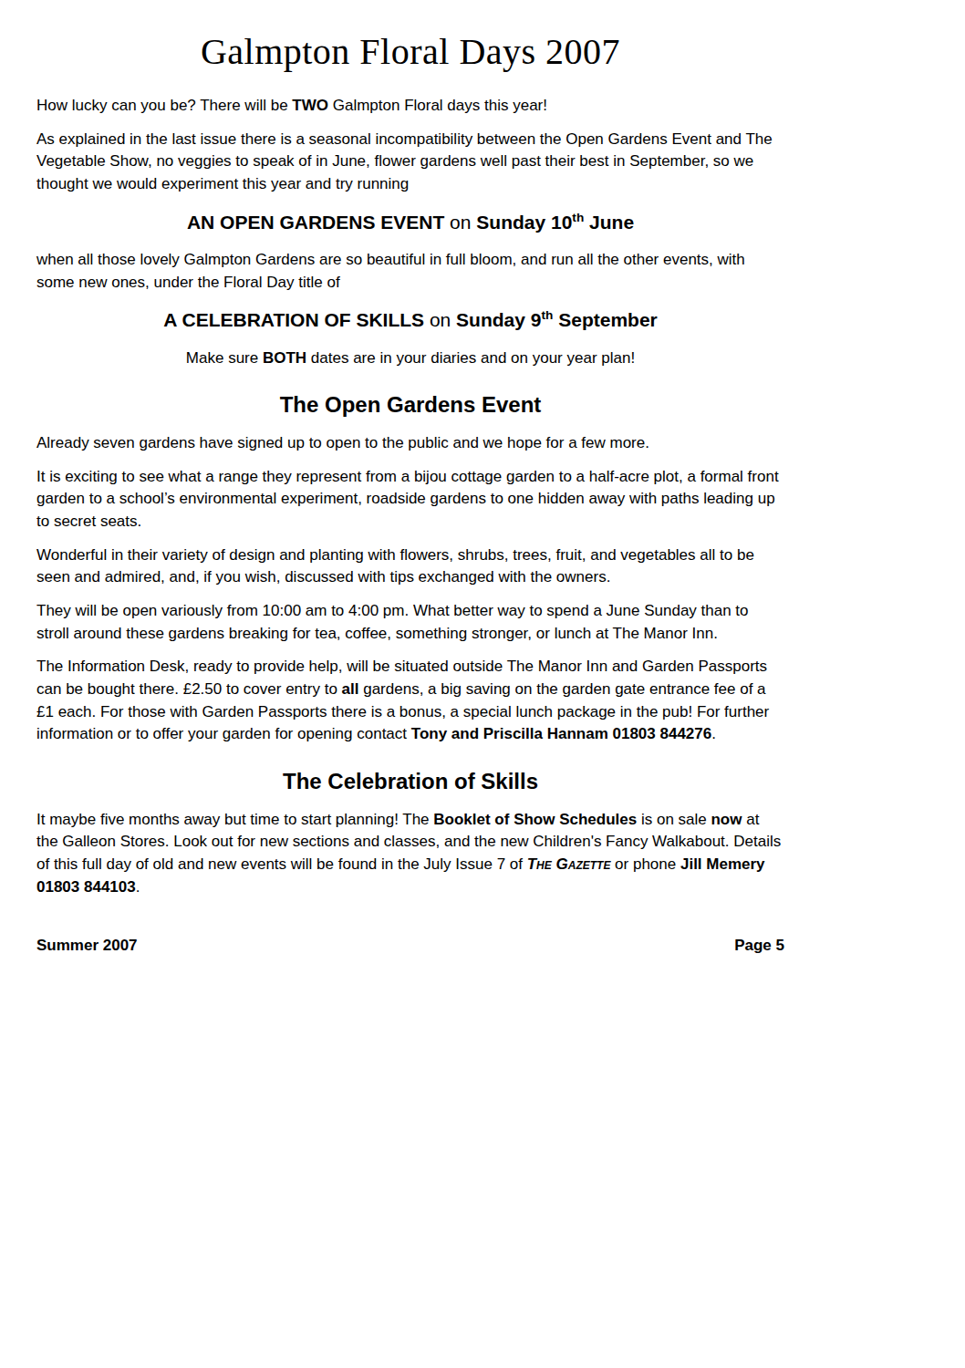Galmpton Floral Days 2007
How lucky can you be? There will be TWO Galmpton Floral days this year!
As explained in the last issue there is a seasonal incompatibility between the Open Gardens Event and The Vegetable Show, no veggies to speak of in June, flower gardens well past their best in September, so we thought we would experiment this year and try running
AN OPEN GARDENS EVENT on Sunday 10th June
when all those lovely Galmpton Gardens are so beautiful in full bloom, and run all the other events, with some new ones, under the Floral Day title of
A CELEBRATION OF SKILLS on Sunday 9th September
Make sure BOTH dates are in your diaries and on your year plan!
The Open Gardens Event
Already seven gardens have signed up to open to the public and we hope for a few more.
It is exciting to see what a range they represent from a bijou cottage garden to a half-acre plot, a formal front garden to a school’s environmental experiment, roadside gardens to one hidden away with paths leading up to secret seats.
Wonderful in their variety of design and planting with flowers, shrubs, trees, fruit, and vegetables all to be seen and admired, and, if you wish, discussed with tips exchanged with the owners.
They will be open variously from 10:00 am to 4:00 pm. What better way to spend a June Sunday than to stroll around these gardens breaking for tea, coffee, something stronger, or lunch at The Manor Inn.
The Information Desk, ready to provide help, will be situated outside The Manor Inn and Garden Passports can be bought there. £2.50 to cover entry to all gardens, a big saving on the garden gate entrance fee of a £1 each. For those with Garden Passports there is a bonus, a special lunch package in the pub! For further information or to offer your garden for opening contact Tony and Priscilla Hannam 01803 844276.
The Celebration of Skills
It maybe five months away but time to start planning! The Booklet of Show Schedules is on sale now at the Galleon Stores. Look out for new sections and classes, and the new Children's Fancy Walkabout. Details of this full day of old and new events will be found in the July Issue 7 of The Gazette or phone Jill Memery 01803 844103.
Summer 2007 Page 5